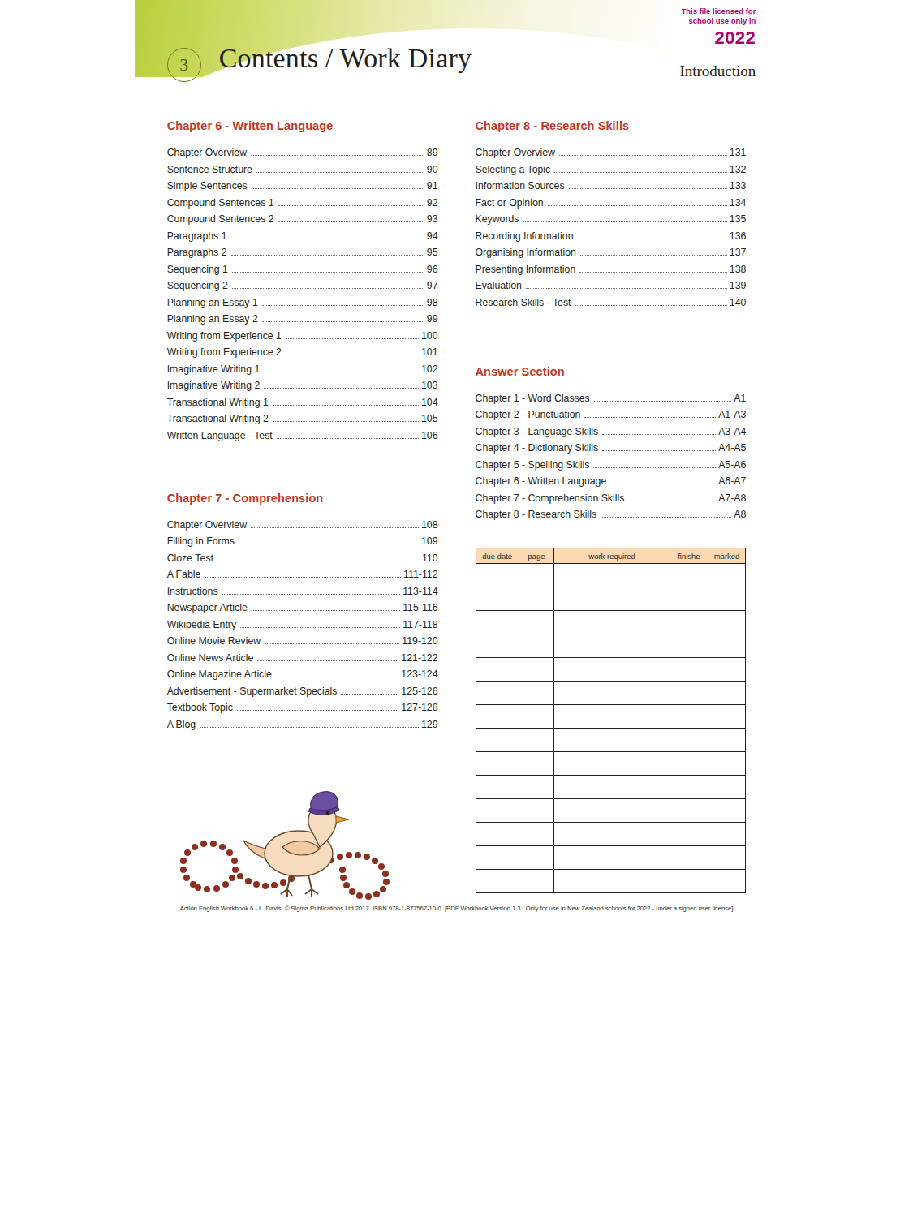This file licensed for
school use only in 2022
3
Contents / Work Diary
Introduction
Chapter 6 - Written Language
Chapter Overview 89
Sentence Structure 90
Simple Sentences 91
Compound Sentences 1 92
Compound Sentences 2 93
Paragraphs 1 94
Paragraphs 2 95
Sequencing 1 96
Sequencing 2 97
Planning an Essay 1 98
Planning an Essay 2 99
Writing from Experience 1 100
Writing from Experience 2 101
Imaginative Writing 1 102
Imaginative Writing 2 103
Transactional Writing 1 104
Transactional Writing 2 105
Written Language - Test 106
Chapter 7 - Comprehension
Chapter Overview 108
Filling in Forms 109
Cloze Test 110
A Fable 111-112
Instructions 113-114
Newspaper Article 115-116
Wikipedia Entry 117-118
Online Movie Review 119-120
Online News Article 121-122
Online Magazine Article 123-124
Advertisement - Supermarket Specials 125-126
Textbook Topic 127-128
A Blog 129
Chapter 8 - Research Skills
Chapter Overview 131
Selecting a Topic 132
Information Sources 133
Fact or Opinion 134
Keywords 135
Recording Information 136
Organising Information 137
Presenting Information 138
Evaluation 139
Research Skills - Test 140
Answer Section
Chapter 1 - Word Classes A1
Chapter 2 - Punctuation A1-A3
Chapter 3 - Language Skills A3-A4
Chapter 4 - Dictionary Skills A4-A5
Chapter 5 - Spelling Skills A5-A6
Chapter 6 - Written Language A6-A7
Chapter 7 - Comprehension Skills A7-A8
Chapter 8 - Research Skills A8
| due date | page | work required | finishe | marked |
| --- | --- | --- | --- | --- |
Action English Workbook 6 - L. Davis © Sigma Publications Ltd 2017 ISBN 978-1-877567-10-0 [PDF Workbook Version 1.3 : Only for use in New Zealand schools for 2022 - under a signed user license]